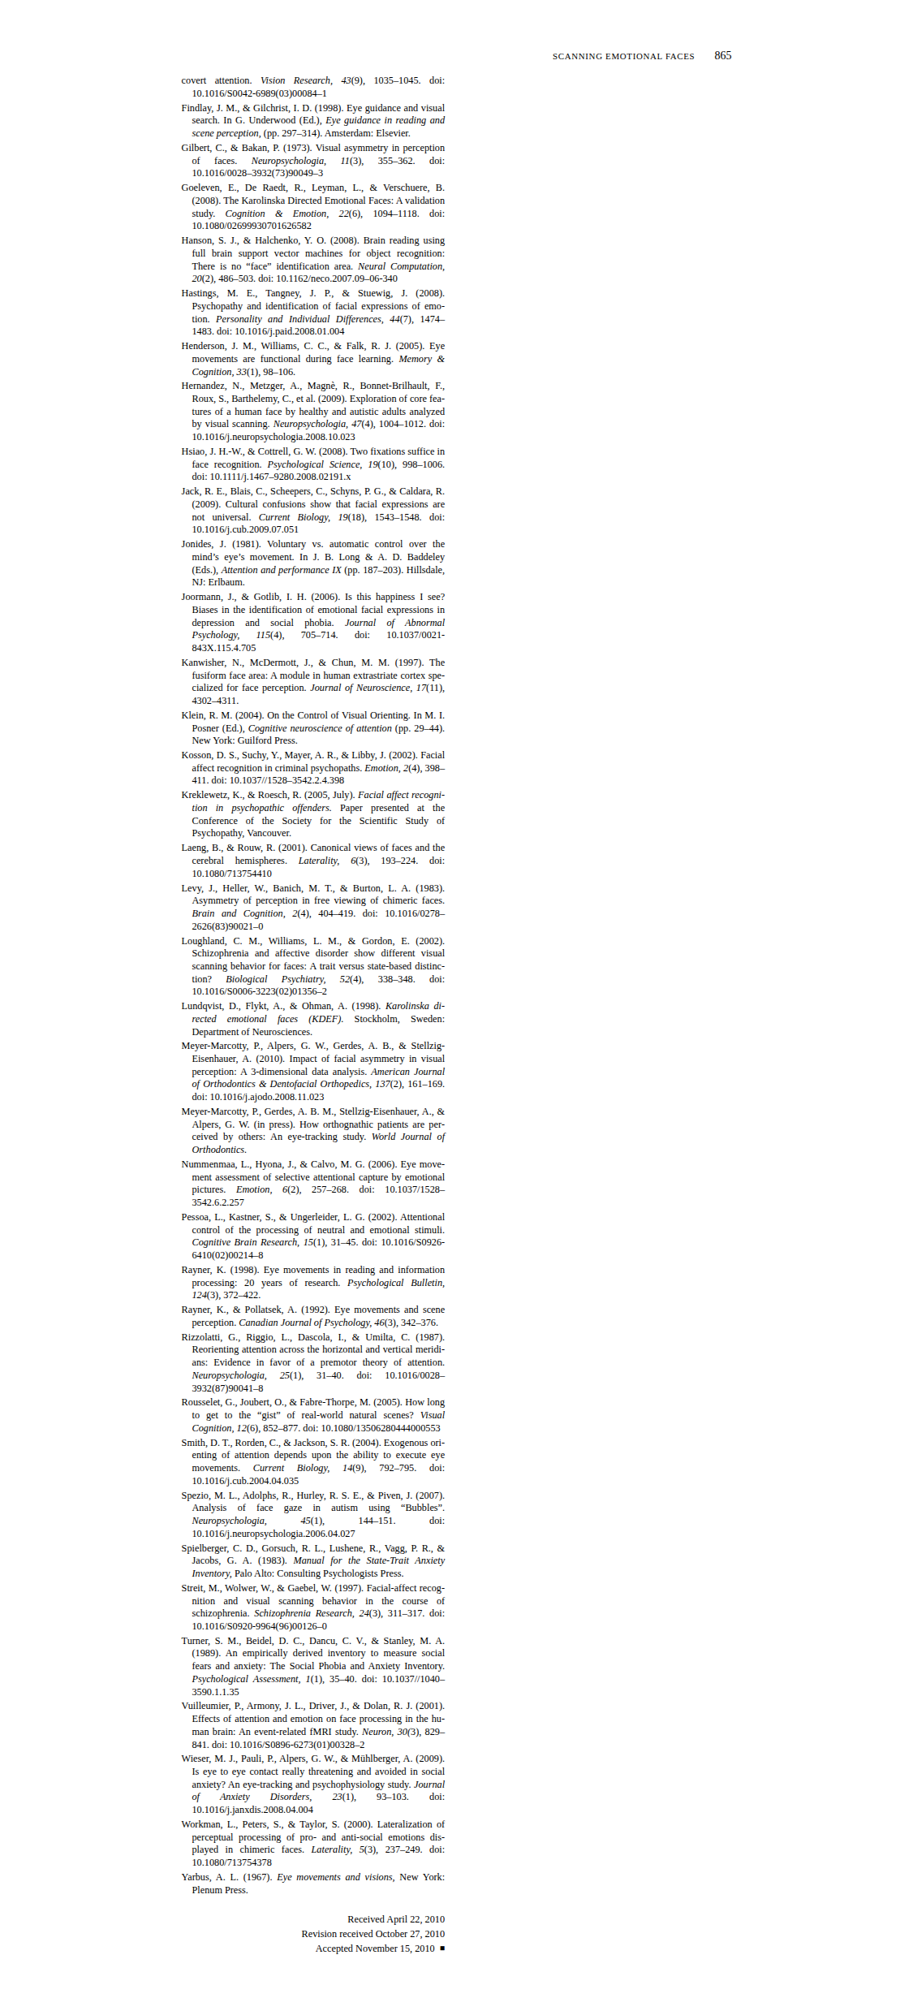Scanning Emotional Faces 865
covert attention. Vision Research, 43(9), 1035–1045. doi: 10.1016/S0042-6989(03)00084–1
Findlay, J. M., & Gilchrist, I. D. (1998). Eye guidance and visual search. In G. Underwood (Ed.), Eye guidance in reading and scene perception, (pp. 297–314). Amsterdam: Elsevier.
Gilbert, C., & Bakan, P. (1973). Visual asymmetry in perception of faces. Neuropsychologia, 11(3), 355–362. doi: 10.1016/0028–3932(73)90049–3
Goeleven, E., De Raedt, R., Leyman, L., & Verschuere, B. (2008). The Karolinska Directed Emotional Faces: A validation study. Cognition & Emotion, 22(6), 1094–1118. doi: 10.1080/02699930701626582
Hanson, S. J., & Halchenko, Y. O. (2008). Brain reading using full brain support vector machines for object recognition: There is no “face” identification area. Neural Computation, 20(2), 486–503. doi: 10.1162/neco.2007.09–06-340
Hastings, M. E., Tangney, J. P., & Stuewig, J. (2008). Psychopathy and identification of facial expressions of emotion. Personality and Individual Differences, 44(7), 1474–1483. doi: 10.1016/j.paid.2008.01.004
Henderson, J. M., Williams, C. C., & Falk, R. J. (2005). Eye movements are functional during face learning. Memory & Cognition, 33(1), 98–106.
Hernandez, N., Metzger, A., Magnè, R., Bonnet-Brilhault, F., Roux, S., Barthelemy, C., et al. (2009). Exploration of core features of a human face by healthy and autistic adults analyzed by visual scanning. Neuropsychologia, 47(4), 1004–1012. doi: 10.1016/j.neuropsychologia.2008.10.023
Hsiao, J. H.-W., & Cottrell, G. W. (2008). Two fixations suffice in face recognition. Psychological Science, 19(10), 998–1006. doi: 10.1111/j.1467–9280.2008.02191.x
Jack, R. E., Blais, C., Scheepers, C., Schyns, P. G., & Caldara, R. (2009). Cultural confusions show that facial expressions are not universal. Current Biology, 19(18), 1543–1548. doi: 10.1016/j.cub.2009.07.051
Jonides, J. (1981). Voluntary vs. automatic control over the mind’s eye’s movement. In J. B. Long & A. D. Baddeley (Eds.), Attention and performance IX (pp. 187–203). Hillsdale, NJ: Erlbaum.
Joormann, J., & Gotlib, I. H. (2006). Is this happiness I see? Biases in the identification of emotional facial expressions in depression and social phobia. Journal of Abnormal Psychology, 115(4), 705–714. doi: 10.1037/0021-843X.115.4.705
Kanwisher, N., McDermott, J., & Chun, M. M. (1997). The fusiform face area: A module in human extrastriate cortex specialized for face perception. Journal of Neuroscience, 17(11), 4302–4311.
Klein, R. M. (2004). On the Control of Visual Orienting. In M. I. Posner (Ed.), Cognitive neuroscience of attention (pp. 29–44). New York: Guilford Press.
Kosson, D. S., Suchy, Y., Mayer, A. R., & Libby, J. (2002). Facial affect recognition in criminal psychopaths. Emotion, 2(4), 398–411. doi: 10.1037//1528–3542.2.4.398
Kreklewetz, K., & Roesch, R. (2005, July). Facial affect recognition in psychopathic offenders. Paper presented at the Conference of the Society for the Scientific Study of Psychopathy, Vancouver.
Laeng, B., & Rouw, R. (2001). Canonical views of faces and the cerebral hemispheres. Laterality, 6(3), 193–224. doi: 10.1080/713754410
Levy, J., Heller, W., Banich, M. T., & Burton, L. A. (1983). Asymmetry of perception in free viewing of chimeric faces. Brain and Cognition, 2(4), 404–419. doi: 10.1016/0278–2626(83)90021–0
Loughland, C. M., Williams, L. M., & Gordon, E. (2002). Schizophrenia and affective disorder show different visual scanning behavior for faces: A trait versus state-based distinction? Biological Psychiatry, 52(4), 338–348. doi: 10.1016/S0006-3223(02)01356–2
Lundqvist, D., Flykt, A., & Ohman, A. (1998). Karolinska directed emotional faces (KDEF). Stockholm, Sweden: Department of Neurosciences.
Meyer-Marcotty, P., Alpers, G. W., Gerdes, A. B., & Stellzig-Eisenhauer, A. (2010). Impact of facial asymmetry in visual perception: A 3-dimensional data analysis. American Journal of Orthodontics & Dentofacial Orthopedics, 137(2), 161–169. doi: 10.1016/j.ajodo.2008.11.023
Meyer-Marcotty, P., Gerdes, A. B. M., Stellzig-Eisenhauer, A., & Alpers, G. W. (in press). How orthognathic patients are perceived by others: An eye-tracking study. World Journal of Orthodontics.
Nummenmaa, L., Hyona, J., & Calvo, M. G. (2006). Eye movement assessment of selective attentional capture by emotional pictures. Emotion, 6(2), 257–268. doi: 10.1037/1528–3542.6.2.257
Pessoa, L., Kastner, S., & Ungerleider, L. G. (2002). Attentional control of the processing of neutral and emotional stimuli. Cognitive Brain Research, 15(1), 31–45. doi: 10.1016/S0926-6410(02)00214–8
Rayner, K. (1998). Eye movements in reading and information processing: 20 years of research. Psychological Bulletin, 124(3), 372–422.
Rayner, K., & Pollatsek, A. (1992). Eye movements and scene perception. Canadian Journal of Psychology, 46(3), 342–376.
Rizzolatti, G., Riggio, L., Dascola, I., & Umilta, C. (1987). Reorienting attention across the horizontal and vertical meridians: Evidence in favor of a premotor theory of attention. Neuropsychologia, 25(1), 31–40. doi: 10.1016/0028–3932(87)90041–8
Rousselet, G., Joubert, O., & Fabre-Thorpe, M. (2005). How long to get to the “gist” of real-world natural scenes? Visual Cognition, 12(6), 852–877. doi: 10.1080/13506280444000553
Smith, D. T., Rorden, C., & Jackson, S. R. (2004). Exogenous orienting of attention depends upon the ability to execute eye movements. Current Biology, 14(9), 792–795. doi: 10.1016/j.cub.2004.04.035
Spezio, M. L., Adolphs, R., Hurley, R. S. E., & Piven, J. (2007). Analysis of face gaze in autism using “Bubbles”. Neuropsychologia, 45(1), 144–151. doi: 10.1016/j.neuropsychologia.2006.04.027
Spielberger, C. D., Gorsuch, R. L., Lushene, R., Vagg, P. R., & Jacobs, G. A. (1983). Manual for the State-Trait Anxiety Inventory, Palo Alto: Consulting Psychologists Press.
Streit, M., Wolwer, W., & Gaebel, W. (1997). Facial-affect recognition and visual scanning behavior in the course of schizophrenia. Schizophrenia Research, 24(3), 311–317. doi: 10.1016/S0920-9964(96)00126–0
Turner, S. M., Beidel, D. C., Dancu, C. V., & Stanley, M. A. (1989). An empirically derived inventory to measure social fears and anxiety: The Social Phobia and Anxiety Inventory. Psychological Assessment, 1(1), 35–40. doi: 10.1037//1040–3590.1.1.35
Vuilleumier, P., Armony, J. L., Driver, J., & Dolan, R. J. (2001). Effects of attention and emotion on face processing in the human brain: An event-related fMRI study. Neuron, 30(3), 829–841. doi: 10.1016/S0896-6273(01)00328–2
Wieser, M. J., Pauli, P., Alpers, G. W., & Mühlberger, A. (2009). Is eye to eye contact really threatening and avoided in social anxiety? An eye-tracking and psychophysiology study. Journal of Anxiety Disorders, 23(1), 93–103. doi: 10.1016/j.janxdis.2008.04.004
Workman, L., Peters, S., & Taylor, S. (2000). Lateralization of perceptual processing of pro- and anti-social emotions displayed in chimeric faces. Laterality, 5(3), 237–249. doi: 10.1080/713754378
Yarbus, A. L. (1967). Eye movements and visions, New York: Plenum Press.
Received April 22, 2010
Revision received October 27, 2010
Accepted November 15, 2010 ■